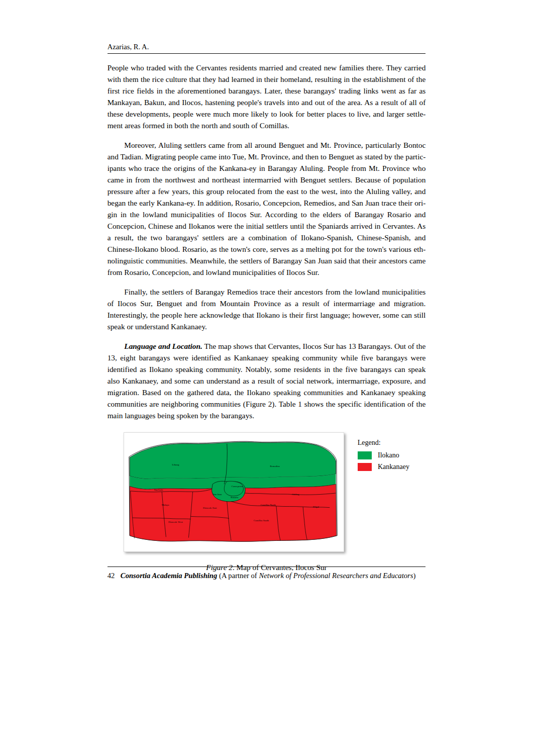Azarias, R. A.
People who traded with the Cervantes residents married and created new families there. They carried with them the rice culture that they had learned in their homeland, resulting in the establishment of the first rice fields in the aforementioned barangays. Later, these barangays' trading links went as far as Mankayan, Bakun, and Ilocos, hastening people's travels into and out of the area. As a result of all of these developments, people were much more likely to look for better places to live, and larger settlement areas formed in both the north and south of Comillas.
Moreover, Aluling settlers came from all around Benguet and Mt. Province, particularly Bontoc and Tadian. Migrating people came into Tue, Mt. Province, and then to Benguet as stated by the participants who trace the origins of the Kankana-ey in Barangay Aluling. People from Mt. Province who came in from the northwest and northeast intermarried with Benguet settlers. Because of population pressure after a few years, this group relocated from the east to the west, into the Aluling valley, and began the early Kankana-ey. In addition, Rosario, Concepcion, Remedios, and San Juan trace their origin in the lowland municipalities of Ilocos Sur. According to the elders of Barangay Rosario and Concepcion, Chinese and Ilokanos were the initial settlers until the Spaniards arrived in Cervantes. As a result, the two barangays' settlers are a combination of Ilokano-Spanish, Chinese-Spanish, and Chinese-Ilokano blood. Rosario, as the town's core, serves as a melting pot for the town's various ethnolinguistic communities. Meanwhile, the settlers of Barangay San Juan said that their ancestors came from Rosario, Concepcion, and lowland municipalities of Ilocos Sur.
Finally, the settlers of Barangay Remedios trace their ancestors from the lowland municipalities of Ilocos Sur, Benguet and from Mountain Province as a result of intermarriage and migration. Interestingly, the people here acknowledge that Ilokano is their first language; however, some can still speak or understand Kankanaey.
Language and Location. The map shows that Cervantes, Ilocos Sur has 13 Barangays. Out of the 13, eight barangays were identified as Kankanaey speaking community while five barangays were identified as Ilokano speaking community. Notably, some residents in the five barangays can speak also Kankanaey, and some can understand as a result of social network, intermarriage, exposure, and migration. Based on the gathered data, the Ilokano speaking communities and Kankanaey speaking communities are neighboring communities (Figure 2). Table 1 shows the specific identification of the main languages being spoken by the barangays.
Libang Remedios Concepcion San Juan Rosario San Luis Aluling Malaya Dinwede East Comillas North Pilipil Dinwede West Comillas South
Legend:
Ilokano
Kankanaey
Figure 2. Map of Cervantes, Ilocos Sur
42 Consortia Academia Publishing (A partner of Network of Professional Researchers and Educators)